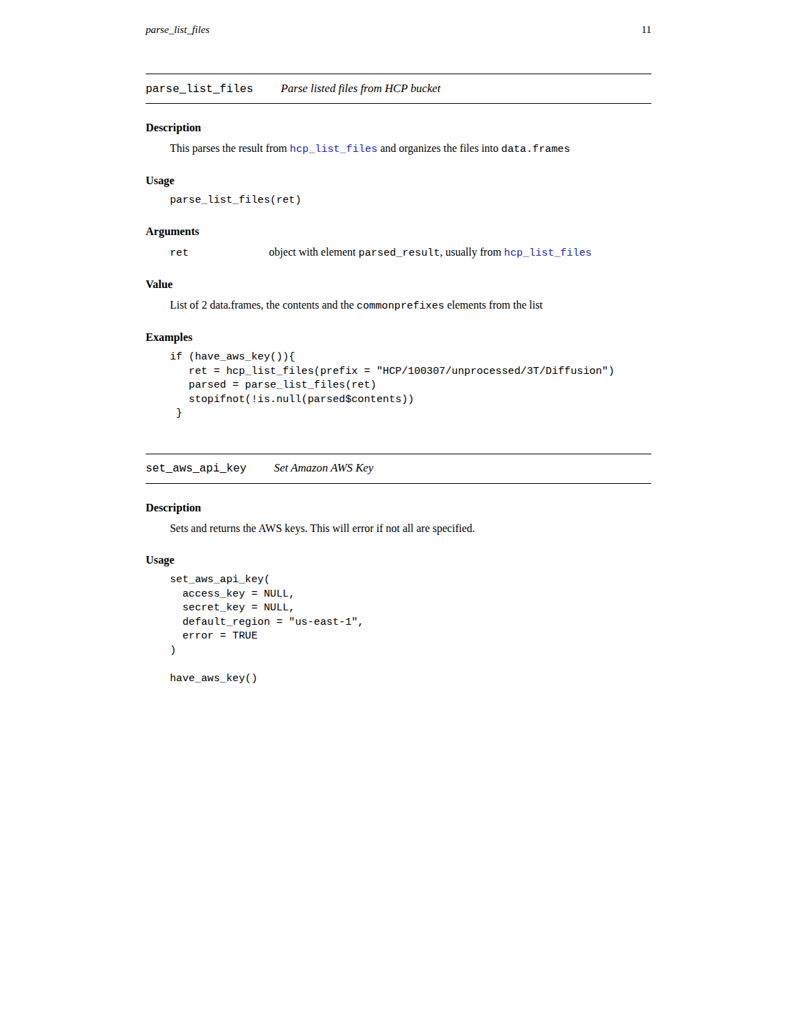parse_list_files 11
parse_list_files Parse listed files from HCP bucket
Description
This parses the result from hcp_list_files and organizes the files into data.frames
Usage
parse_list_files(ret)
Arguments
ret
object with element parsed_result, usually from hcp_list_files
Value
List of 2 data.frames, the contents and the commonprefixes elements from the list
Examples
if (have_aws_key()){
   ret = hcp_list_files(prefix = "HCP/100307/unprocessed/3T/Diffusion")
   parsed = parse_list_files(ret)
   stopifnot(!is.null(parsed$contents))
 }
set_aws_api_key Set Amazon AWS Key
Description
Sets and returns the AWS keys. This will error if not all are specified.
Usage
set_aws_api_key(
  access_key = NULL,
  secret_key = NULL,
  default_region = "us-east-1",
  error = TRUE
)

have_aws_key()